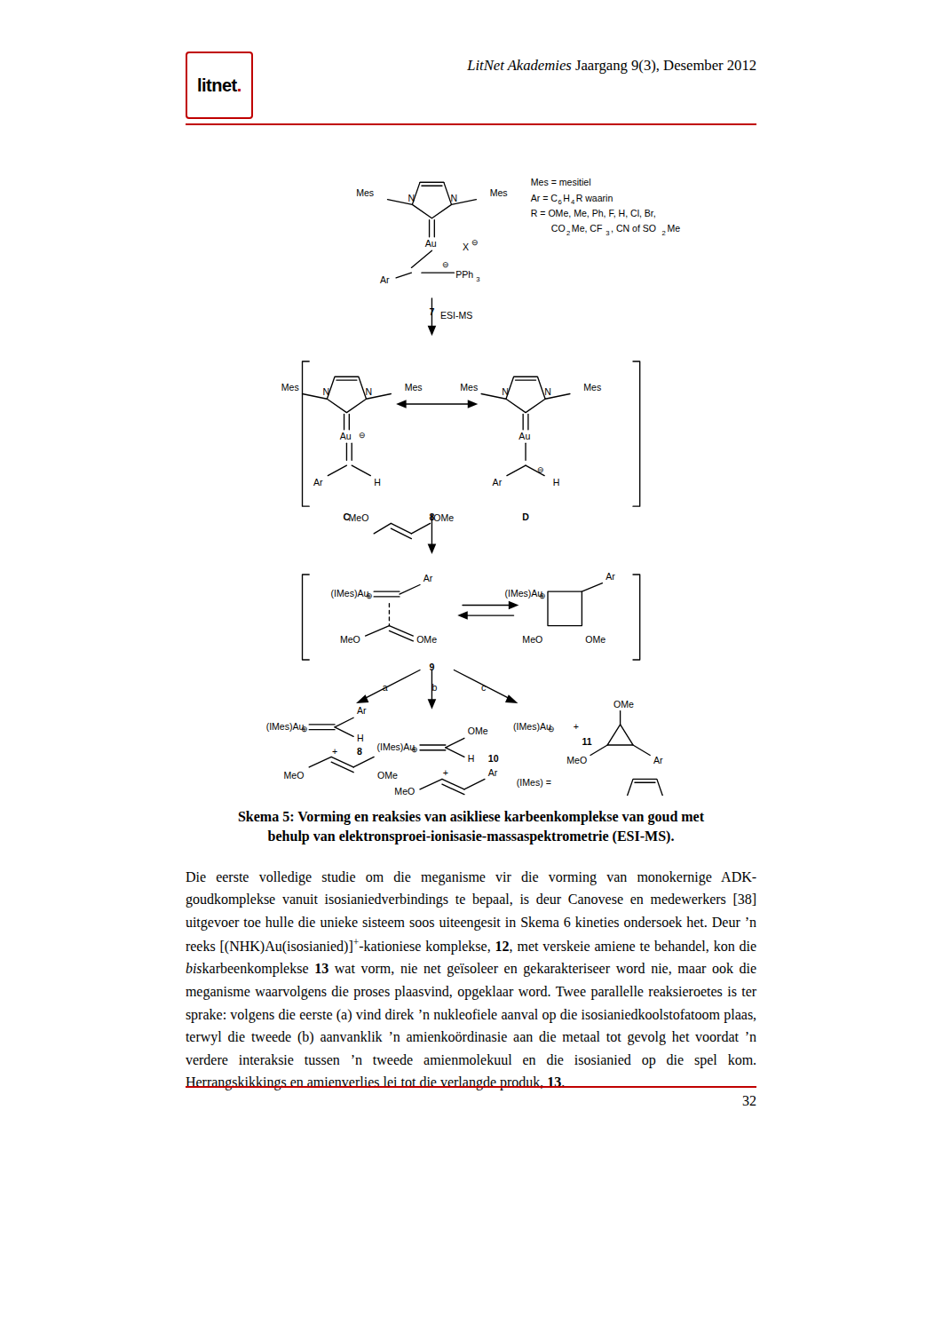litnet.
LitNet Akademies Jaargang 9(3), Desember 2012
Skema 5: Vorming en reaksies van asikliese karbeenkomplekse van goud met behulp van elektronsproei-ionisasie-massaspektrometrie (ESI-MS) Mes Mes N N Au PPh 3 Ar 7 X ⊖ ⊖ Mes = mesitiel Ar = C 6 H 4 R waarin R = OMe, Me, Ph, F, H, Cl, Br, CO 2 Me, CF 3 , CN of SO 2 Me ESI-MS Mes Mes N N Au ⊖ Ar H C Mes Mes N N Au Ar H ⊖ D 8 MeO OMe (IMes)Au Ar ⊕ MeO OMe (IMes)Au Ar ⊕ MeO OMe 9 a b c (IMes)Au Ar H ⊕ + 8 MeO OMe (IMes)Au OMe H ⊕ 10 + MeO Ar (IMes)Au ⊖ + 11 OMe MeO Ar (IMes) = Mes Mes N N ••
Skema 5: Vorming en reaksies van asikliese karbeenkomplekse van goud met behulp van elektronsproei-ionisasie-massaspektrometrie (ESI-MS).
Die eerste volledige studie om die meganisme vir die vorming van monokernige ADK-goudkomplekse vanuit isosianiedverbindings te bepaal, is deur Canovese en medewerkers [38] uitgevoer toe hulle die unieke sisteem soos uiteengesit in Skema 6 kineties ondersoek het. Deur ’n reeks [(NHK)Au(isosianied)]+-kationiese komplekse, 12, met verskeie amiene te behandel, kon die biskarbeenkomplekse 13 wat vorm, nie net geïsoleer en gekarakteriseer word nie, maar ook die meganisme waarvolgens die proses plaasvind, opgeklaar word. Twee parallelle reaksieroetes is ter sprake: volgens die eerste (a) vind direk ’n nukleofiele aanval op die isosianiedkoolstofatoom plaas, terwyl die tweede (b) aanvanklik ’n amienkoördinasie aan die metaal tot gevolg het voordat ’n verdere interaksie tussen ’n tweede amienmolekuul en die isosianied op die spel kom. Herrangskikkings en amienverlies lei tot die verlangde produk, 13.
32